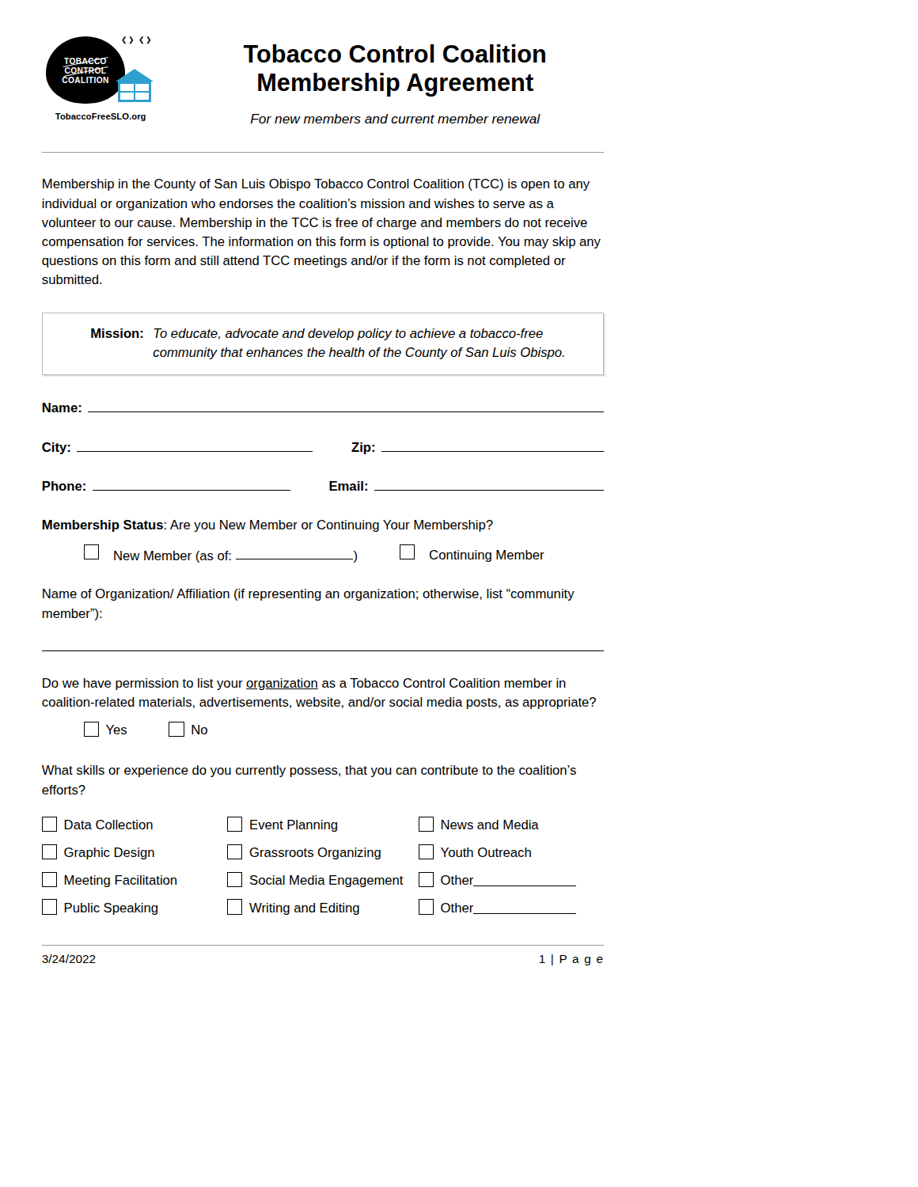❮❯ ❮❯
TOBACCO
CONTROL
COALITION
TobaccoFreeSLO.org
Tobacco Control Coalition
Membership Agreement
For new members and current member renewal
Membership in the County of San Luis Obispo Tobacco Control Coalition (TCC) is open to any individual or organization who endorses the coalition’s mission and wishes to serve as a volunteer to our cause. Membership in the TCC is free of charge and members do not receive compensation for services. The information on this form is optional to provide. You may skip any questions on this form and still attend TCC meetings and/or if the form is not completed or submitted.
Mission:
To educate, advocate and develop policy to achieve a tobacco-free community that enhances the health of the County of San Luis Obispo.
Name:
City: Zip:
Phone: Email:
Membership Status: Are you New Member or Continuing Your Membership?
New Member (as of: ) Continuing Member
Name of Organization/ Affiliation (if representing an organization; otherwise, list “community member”):
Do we have permission to list your organization as a Tobacco Control Coalition member in coalition-related materials, advertisements, website, and/or social media posts, as appropriate?
Yes No
What skills or experience do you currently possess, that you can contribute to the coalition’s efforts?
| Data Collection | Event Planning | News and Media |
| Graphic Design | Grassroots Organizing | Youth Outreach |
| Meeting Facilitation | Social Media Engagement | Other |
| Public Speaking | Writing and Editing | Other |
3/24/2022
1 | P a g e